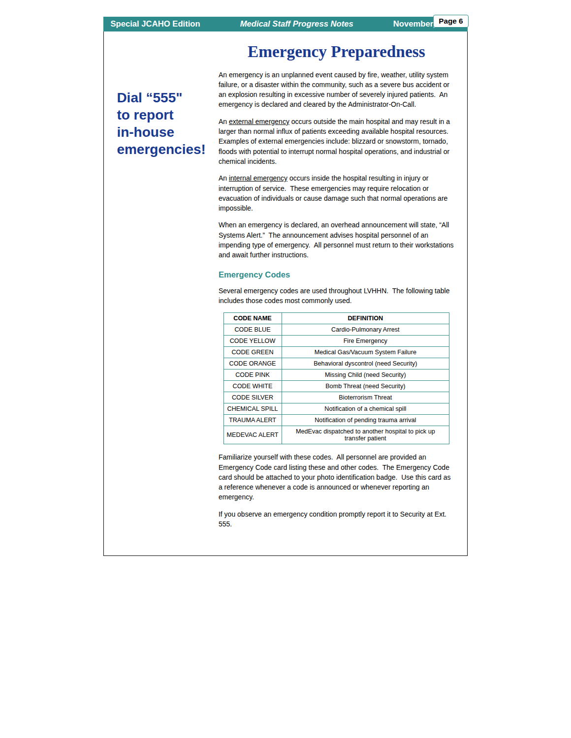Special JCAHO Edition Medical Staff Progress Notes November, 2003 Page 6
Dial “555"
to report
in-house
emergencies!
Emergency Preparedness
An emergency is an unplanned event caused by fire, weather, utility system failure, or a disaster within the community, such as a severe bus accident or an explosion resulting in excessive number of severely injured patients. An emergency is declared and cleared by the Administrator-On-Call.
An external emergency occurs outside the main hospital and may result in a larger than normal influx of patients exceeding available hospital resources. Examples of external emergencies include: blizzard or snowstorm, tornado, floods with potential to interrupt normal hospital operations, and industrial or chemical incidents.
An internal emergency occurs inside the hospital resulting in injury or interruption of service. These emergencies may require relocation or evacuation of individuals or cause damage such that normal operations are impossible.
When an emergency is declared, an overhead announcement will state, “All Systems Alert.” The announcement advises hospital personnel of an impending type of emergency. All personnel must return to their workstations and await further instructions.
Emergency Codes
Several emergency codes are used throughout LVHHN. The following table includes those codes most commonly used.
| CODE NAME | DEFINITION |
| --- | --- |
| CODE BLUE | Cardio-Pulmonary Arrest |
| CODE YELLOW | Fire Emergency |
| CODE GREEN | Medical Gas/Vacuum System Failure |
| CODE ORANGE | Behavioral dyscontrol (need Security) |
| CODE PINK | Missing Child (need Security) |
| CODE WHITE | Bomb Threat (need Security) |
| CODE SILVER | Bioterrorism Threat |
| CHEMICAL SPILL | Notification of a chemical spill |
| TRAUMA ALERT | Notification of pending trauma arrival |
| MEDEVAC ALERT | MedEvac dispatched to another hospital to pick up transfer patient |
Familiarize yourself with these codes. All personnel are provided an Emergency Code card listing these and other codes. The Emergency Code card should be attached to your photo identification badge. Use this card as a reference whenever a code is announced or whenever reporting an emergency.
If you observe an emergency condition promptly report it to Security at Ext. 555.